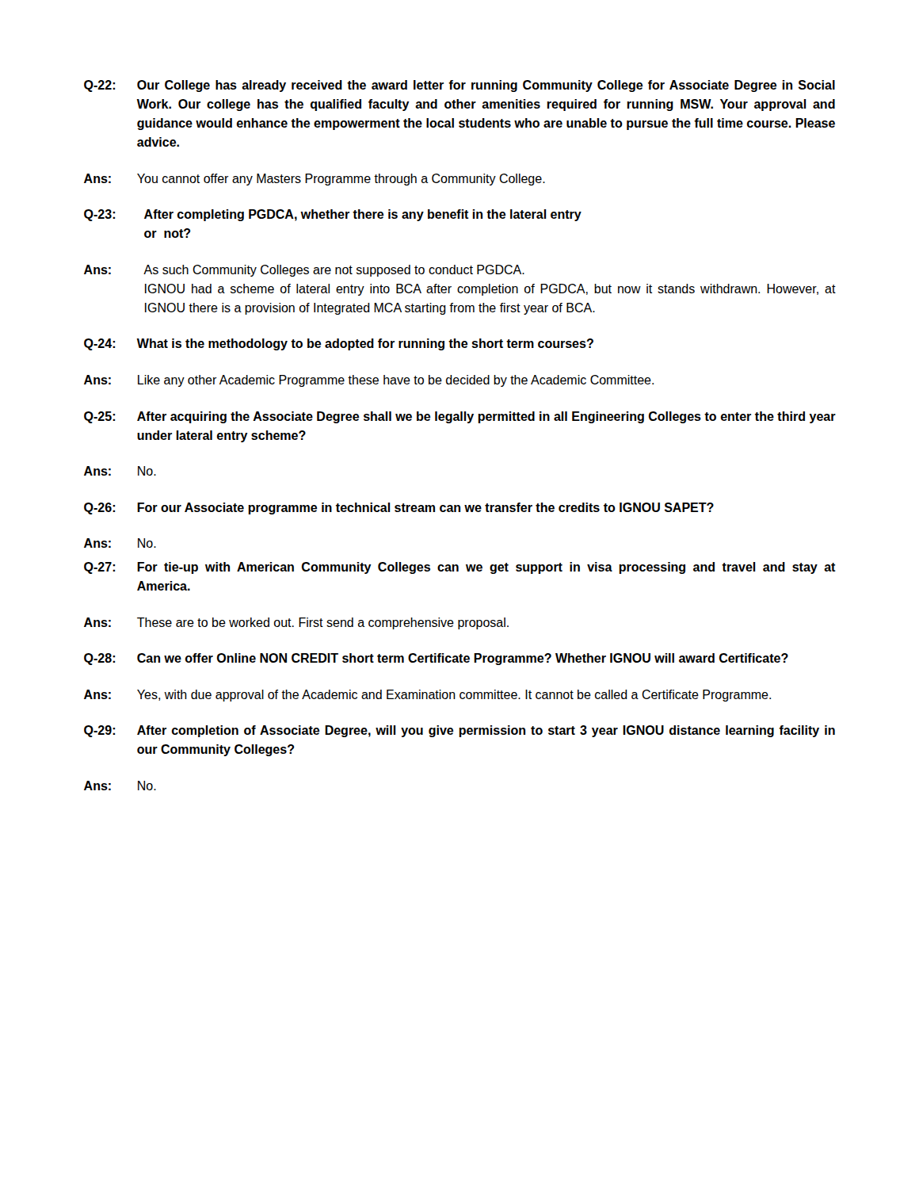Q-22:
Our College has already received the award letter for running Community College for Associate Degree in Social Work. Our college has the qualified faculty and other amenities required for running MSW. Your approval and guidance would enhance the empowerment the local students who are unable to pursue the full time course. Please advice.
Ans:
You cannot offer any Masters Programme through a Community College.
Q-23:
After completing PGDCA, whether there is any benefit in the lateral entry
or not?
Ans:
As such Community Colleges are not supposed to conduct PGDCA.
IGNOU had a scheme of lateral entry into BCA after completion of PGDCA, but now it stands withdrawn. However, at IGNOU there is a provision of Integrated MCA starting from the first year of BCA.
Q-24:
What is the methodology to be adopted for running the short term courses?
Ans:
Like any other Academic Programme these have to be decided by the Academic Committee.
Q-25:
After acquiring the Associate Degree shall we be legally permitted in all Engineering Colleges to enter the third year under lateral entry scheme?
Ans:
No.
Q-26:
For our Associate programme in technical stream can we transfer the credits to IGNOU SAPET?
Ans:
No.
Q-27:
For tie-up with American Community Colleges can we get support in visa processing and travel and stay at America.
Ans:
These are to be worked out. First send a comprehensive proposal.
Q-28:
Can we offer Online NON CREDIT short term Certificate Programme? Whether IGNOU will award Certificate?
Ans:
Yes, with due approval of the Academic and Examination committee. It cannot be called a Certificate Programme.
Q-29:
After completion of Associate Degree, will you give permission to start 3 year IGNOU distance learning facility in our Community Colleges?
Ans:
No.